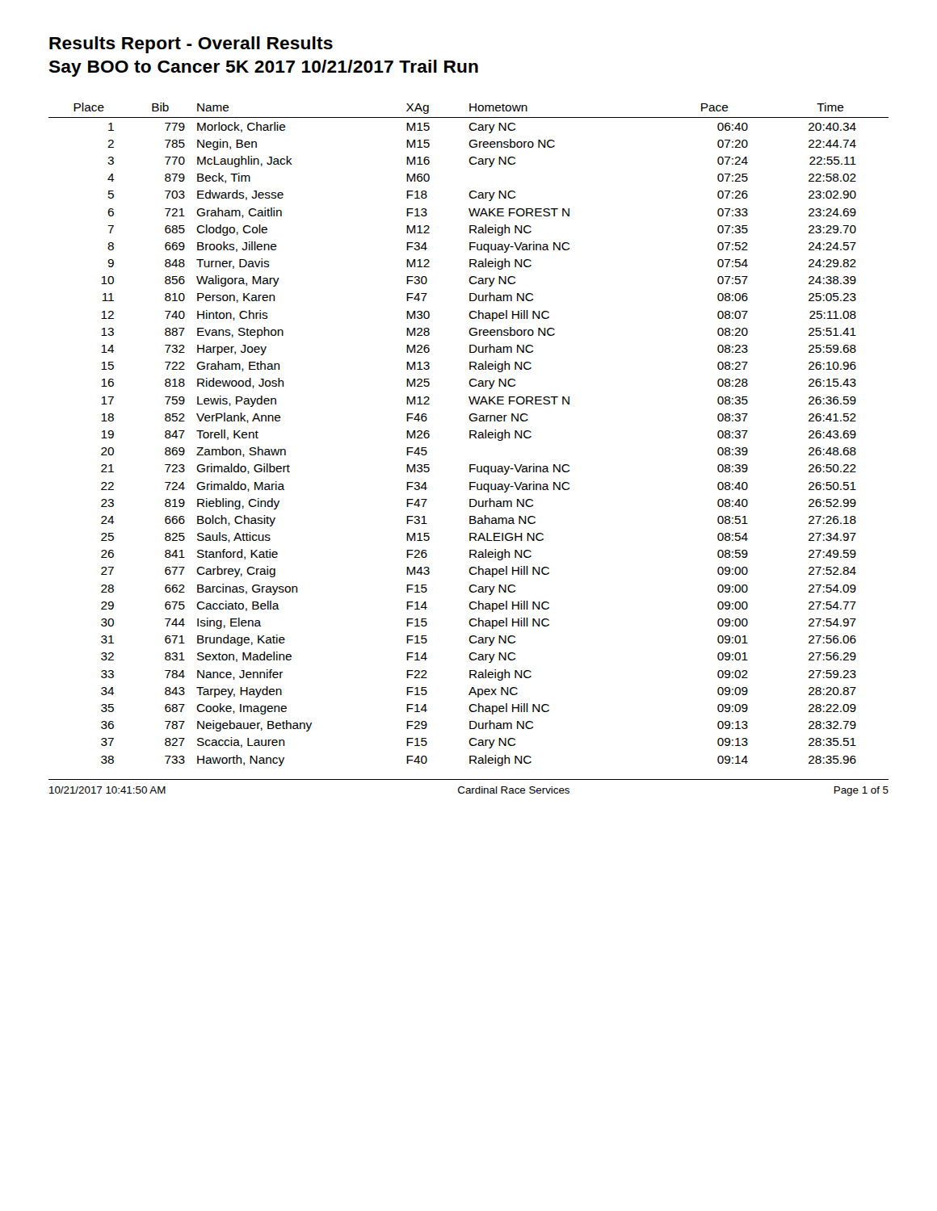Results Report - Overall Results
Say BOO to Cancer 5K 2017 10/21/2017 Trail Run
| Place | Bib | Name | XAg | Hometown | Pace | Time |
| --- | --- | --- | --- | --- | --- | --- |
| 1 | 779 | Morlock, Charlie | M15 | Cary NC | 06:40 | 20:40.34 |
| 2 | 785 | Negin, Ben | M15 | Greensboro NC | 07:20 | 22:44.74 |
| 3 | 770 | McLaughlin, Jack | M16 | Cary NC | 07:24 | 22:55.11 |
| 4 | 879 | Beck, Tim | M60 | | 07:25 | 22:58.02 |
| 5 | 703 | Edwards, Jesse | F18 | Cary NC | 07:26 | 23:02.90 |
| 6 | 721 | Graham, Caitlin | F13 | WAKE FOREST N | 07:33 | 23:24.69 |
| 7 | 685 | Clodgo, Cole | M12 | Raleigh NC | 07:35 | 23:29.70 |
| 8 | 669 | Brooks, Jillene | F34 | Fuquay-Varina NC | 07:52 | 24:24.57 |
| 9 | 848 | Turner, Davis | M12 | Raleigh NC | 07:54 | 24:29.82 |
| 10 | 856 | Waligora, Mary | F30 | Cary NC | 07:57 | 24:38.39 |
| 11 | 810 | Person, Karen | F47 | Durham NC | 08:06 | 25:05.23 |
| 12 | 740 | Hinton, Chris | M30 | Chapel Hill NC | 08:07 | 25:11.08 |
| 13 | 887 | Evans, Stephon | M28 | Greensboro NC | 08:20 | 25:51.41 |
| 14 | 732 | Harper, Joey | M26 | Durham NC | 08:23 | 25:59.68 |
| 15 | 722 | Graham, Ethan | M13 | Raleigh NC | 08:27 | 26:10.96 |
| 16 | 818 | Ridewood, Josh | M25 | Cary NC | 08:28 | 26:15.43 |
| 17 | 759 | Lewis, Payden | M12 | WAKE FOREST N | 08:35 | 26:36.59 |
| 18 | 852 | VerPlank, Anne | F46 | Garner NC | 08:37 | 26:41.52 |
| 19 | 847 | Torell, Kent | M26 | Raleigh NC | 08:37 | 26:43.69 |
| 20 | 869 | Zambon, Shawn | F45 | | 08:39 | 26:48.68 |
| 21 | 723 | Grimaldo, Gilbert | M35 | Fuquay-Varina NC | 08:39 | 26:50.22 |
| 22 | 724 | Grimaldo, Maria | F34 | Fuquay-Varina NC | 08:40 | 26:50.51 |
| 23 | 819 | Riebling, Cindy | F47 | Durham NC | 08:40 | 26:52.99 |
| 24 | 666 | Bolch, Chasity | F31 | Bahama NC | 08:51 | 27:26.18 |
| 25 | 825 | Sauls, Atticus | M15 | RALEIGH NC | 08:54 | 27:34.97 |
| 26 | 841 | Stanford, Katie | F26 | Raleigh NC | 08:59 | 27:49.59 |
| 27 | 677 | Carbrey, Craig | M43 | Chapel Hill NC | 09:00 | 27:52.84 |
| 28 | 662 | Barcinas, Grayson | F15 | Cary NC | 09:00 | 27:54.09 |
| 29 | 675 | Cacciato, Bella | F14 | Chapel Hill NC | 09:00 | 27:54.77 |
| 30 | 744 | Ising, Elena | F15 | Chapel Hill NC | 09:00 | 27:54.97 |
| 31 | 671 | Brundage, Katie | F15 | Cary NC | 09:01 | 27:56.06 |
| 32 | 831 | Sexton, Madeline | F14 | Cary NC | 09:01 | 27:56.29 |
| 33 | 784 | Nance, Jennifer | F22 | Raleigh NC | 09:02 | 27:59.23 |
| 34 | 843 | Tarpey, Hayden | F15 | Apex NC | 09:09 | 28:20.87 |
| 35 | 687 | Cooke, Imagene | F14 | Chapel Hill NC | 09:09 | 28:22.09 |
| 36 | 787 | Neigebauer, Bethany | F29 | Durham NC | 09:13 | 28:32.79 |
| 37 | 827 | Scaccia, Lauren | F15 | Cary NC | 09:13 | 28:35.51 |
| 38 | 733 | Haworth, Nancy | F40 | Raleigh NC | 09:14 | 28:35.96 |
10/21/2017 10:41:50 AM
Cardinal Race Services
Page 1 of 5